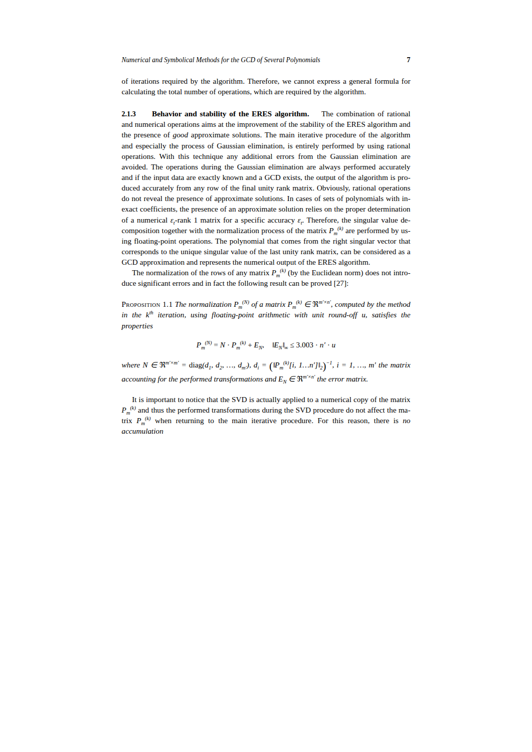Numerical and Symbolical Methods for the GCD of Several Polynomials 7
of iterations required by the algorithm. Therefore, we cannot express a general formula for calculating the total number of operations, which are required by the algorithm.
2.1.3 Behavior and stability of the ERES algorithm. The combination of rational and numerical operations aims at the improvement of the stability of the ERES algorithm and the presence of good approximate solutions. The main iterative procedure of the algorithm and especially the process of Gaussian elimination, is entirely performed by using rational operations. With this technique any additional errors from the Gaussian elimination are avoided. The operations during the Gaussian elimination are always performed accurately and if the input data are exactly known and a GCD exists, the output of the algorithm is produced accurately from any row of the final unity rank matrix. Obviously, rational operations do not reveal the presence of approximate solutions. In cases of sets of polynomials with inexact coefficients, the presence of an approximate solution relies on the proper determination of a numerical εt-rank 1 matrix for a specific accuracy εt. Therefore, the singular value decomposition together with the normalization process of the matrix Pm(k) are performed by using floating-point operations. The polynomial that comes from the right singular vector that corresponds to the unique singular value of the last unity rank matrix, can be considered as a GCD approximation and represents the numerical output of the ERES algorithm.
The normalization of the rows of any matrix Pm(k) (by the Euclidean norm) does not introduce significant errors and in fact the following result can be proved [27]:
Proposition 1.1 The normalization Pm(N) of a matrix Pm(k) ∈ ℜm′×n′, computed by the method in the kth iteration, using floating-point arithmetic with unit round-off u, satisfies the properties
Pm(N) = N · Pm(k) + EN, ‖EN‖∞ ≤ 3.003 · n′ · u
where N ∈ ℜm′×m′ = diag(d1, d2, …, dm′), di = (‖Pm(k)[i, 1…n′]‖2)−1, i = 1, …, m′ the matrix accounting for the performed transformations and EN ∈ ℜm′×n′ the error matrix.
It is important to notice that the SVD is actually applied to a numerical copy of the matrix Pm(k) and thus the performed transformations during the SVD procedure do not affect the matrix Pm(k) when returning to the main iterative procedure. For this reason, there is no accumulation